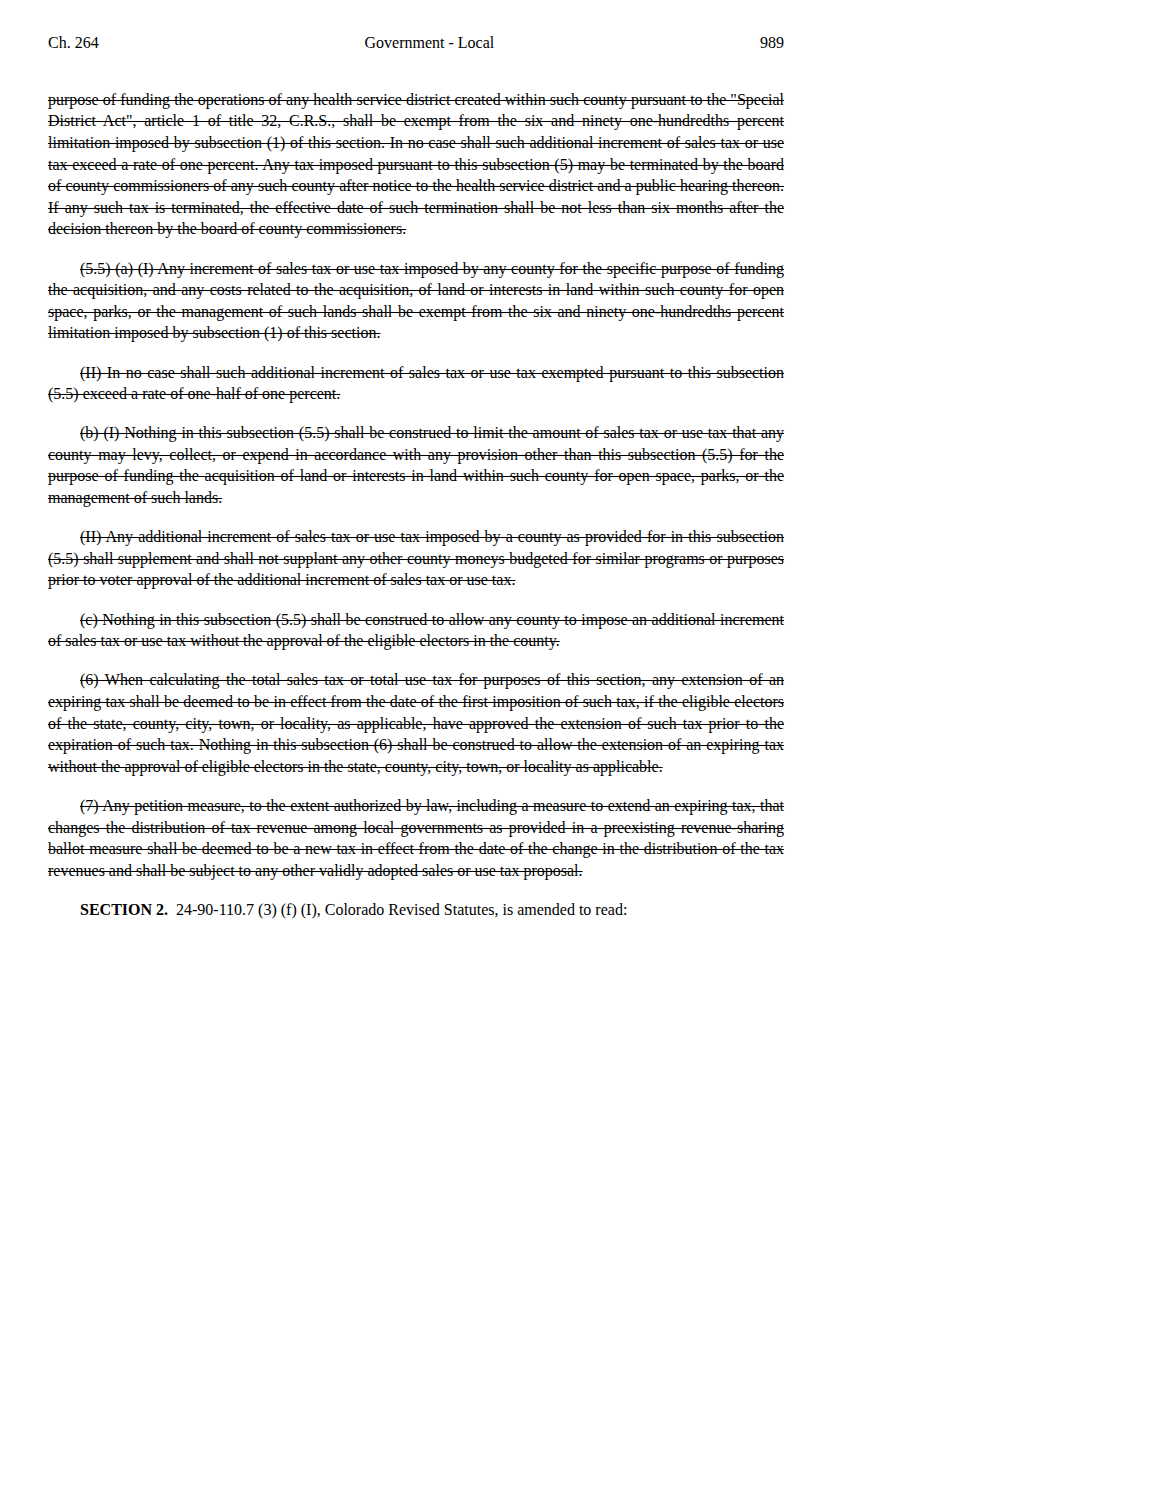Ch. 264 Government - Local 989
purpose of funding the operations of any health service district created within such county pursuant to the "Special District Act", article 1 of title 32, C.R.S., shall be exempt from the six and ninety one-hundredths percent limitation imposed by subsection (1) of this section. In no case shall such additional increment of sales tax or use tax exceed a rate of one percent. Any tax imposed pursuant to this subsection (5) may be terminated by the board of county commissioners of any such county after notice to the health service district and a public hearing thereon. If any such tax is terminated, the effective date of such termination shall be not less than six months after the decision thereon by the board of county commissioners.
(5.5) (a) (I) Any increment of sales tax or use tax imposed by any county for the specific purpose of funding the acquisition, and any costs related to the acquisition, of land or interests in land within such county for open space, parks, or the management of such lands shall be exempt from the six and ninety one-hundredths percent limitation imposed by subsection (1) of this section.
(II) In no case shall such additional increment of sales tax or use tax exempted pursuant to this subsection (5.5) exceed a rate of one-half of one percent.
(b) (I) Nothing in this subsection (5.5) shall be construed to limit the amount of sales tax or use tax that any county may levy, collect, or expend in accordance with any provision other than this subsection (5.5) for the purpose of funding the acquisition of land or interests in land within such county for open space, parks, or the management of such lands.
(II) Any additional increment of sales tax or use tax imposed by a county as provided for in this subsection (5.5) shall supplement and shall not supplant any other county moneys budgeted for similar programs or purposes prior to voter approval of the additional increment of sales tax or use tax.
(c) Nothing in this subsection (5.5) shall be construed to allow any county to impose an additional increment of sales tax or use tax without the approval of the eligible electors in the county.
(6) When calculating the total sales tax or total use tax for purposes of this section, any extension of an expiring tax shall be deemed to be in effect from the date of the first imposition of such tax, if the eligible electors of the state, county, city, town, or locality, as applicable, have approved the extension of such tax prior to the expiration of such tax. Nothing in this subsection (6) shall be construed to allow the extension of an expiring tax without the approval of eligible electors in the state, county, city, town, or locality as applicable.
(7) Any petition measure, to the extent authorized by law, including a measure to extend an expiring tax, that changes the distribution of tax revenue among local governments as provided in a preexisting revenue-sharing ballot measure shall be deemed to be a new tax in effect from the date of the change in the distribution of the tax revenues and shall be subject to any other validly adopted sales or use tax proposal.
SECTION 2. 24-90-110.7 (3) (f) (I), Colorado Revised Statutes, is amended to read: